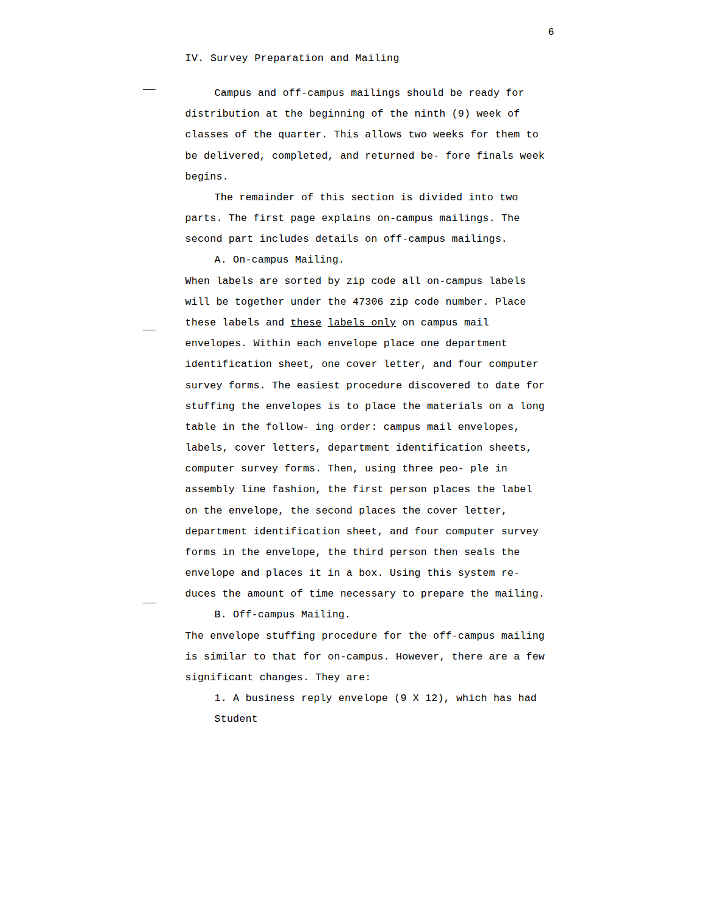6
IV. Survey Preparation and Mailing
Campus and off-campus mailings should be ready for distribution at the beginning of the ninth (9) week of classes of the quarter. This allows two weeks for them to be delivered, completed, and returned be- fore finals week begins.
The remainder of this section is divided into two parts. The first page explains on-campus mailings. The second part includes details on off-campus mailings.
A. On-campus Mailing.
When labels are sorted by zip code all on-campus labels will be together under the 47306 zip code number. Place these labels and these labels only on campus mail envelopes. Within each envelope place one department identification sheet, one cover letter, and four computer survey forms. The easiest procedure discovered to date for stuffing the envelopes is to place the materials on a long table in the follow- ing order: campus mail envelopes, labels, cover letters, department identification sheets, computer survey forms. Then, using three peo- ple in assembly line fashion, the first person places the label on the envelope, the second places the cover letter, department identification sheet, and four computer survey forms in the envelope, the third person then seals the envelope and places it in a box. Using this system re- duces the amount of time necessary to prepare the mailing.
B. Off-campus Mailing.
The envelope stuffing procedure for the off-campus mailing is similar to that for on-campus. However, there are a few significant changes. They are:
1. A business reply envelope (9 X 12), which has had Student